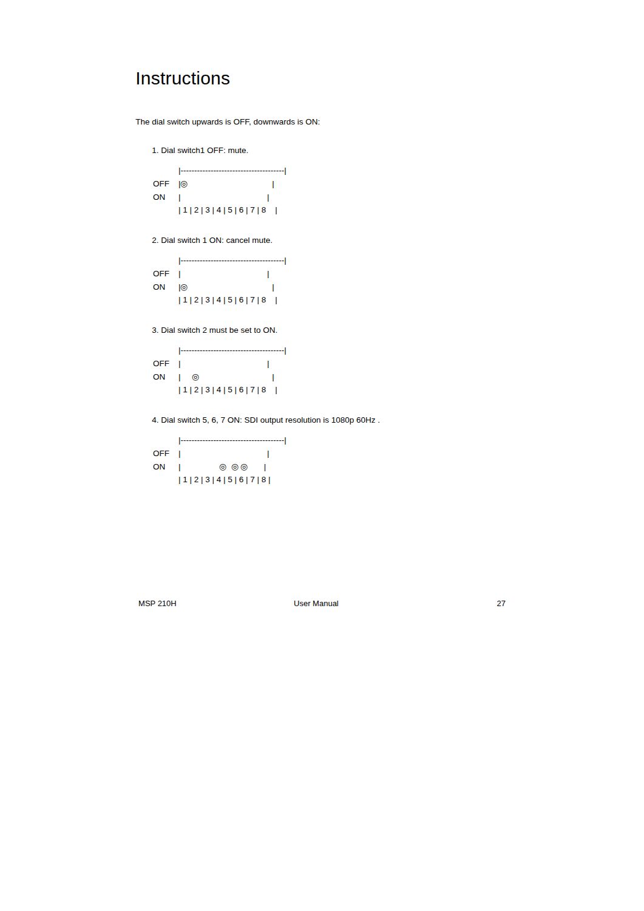Instructions
The dial switch upwards is OFF, downwards is ON:
1. Dial switch1 OFF: mute.
|--------------------------------------|
OFF|◎ |
ON| |
| 1 | 2 | 3 | 4 | 5 | 6 | 7 | 8 |
2. Dial switch 1 ON: cancel mute.
|--------------------------------------|
OFF| |
ON|◎ |
| 1 | 2 | 3 | 4 | 5 | 6 | 7 | 8 |
3. Dial switch 2 must be set to ON.
|--------------------------------------|
OFF| |
ON| ◎ |
| 1 | 2 | 3 | 4 | 5 | 6 | 7 | 8 |
4. Dial switch 5, 6, 7 ON: SDI output resolution is 1080p 60Hz .
|--------------------------------------|
OFF| |
ON| ◎ ◎ ◎ |
| 1 | 2 | 3 | 4 | 5 | 6 | 7 | 8 |
MSP 210H
User Manual
27